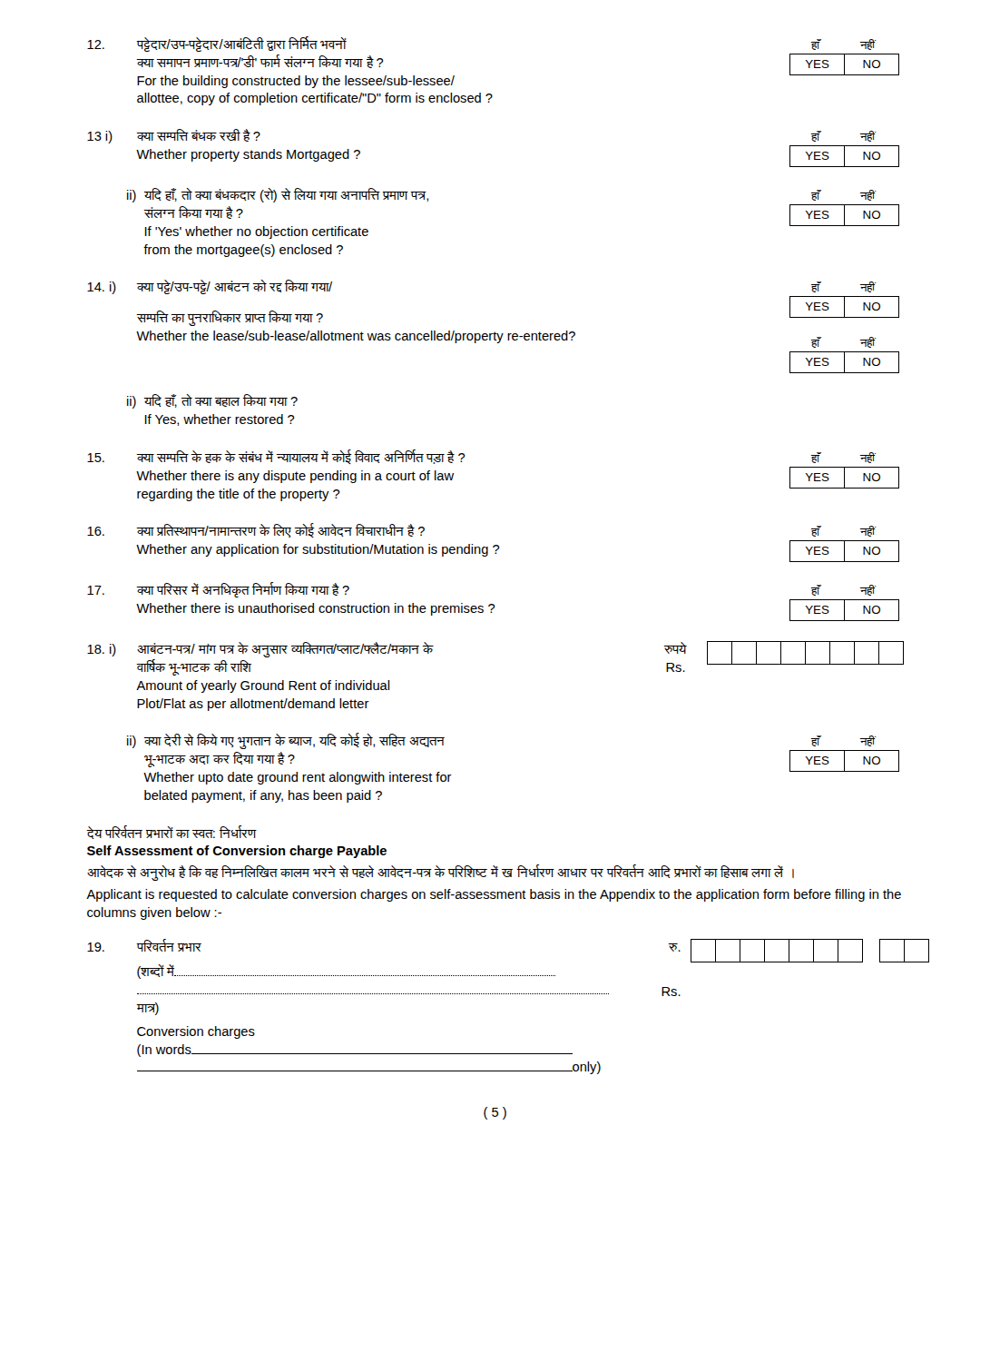12.
पट्टेदार/उप-पट्टेदार/आबंटिती द्वारा निर्मित भवनों
क्या समापन प्रमाण-पत्र/'डी' फार्म संलग्न किया गया है ?
For the building constructed by the lessee/sub-lessee/
allottee, copy of completion certificate/"D" form is enclosed ?
हाँ
नहीं
| YES | NO |
13 i)
क्या सम्पत्ति बंधक रखी है ?
Whether property stands Mortgaged ?
हाँ
नहीं
| YES | NO |
ii)
यदि हाँ, तो क्या बंधकदार (रो) से लिया गया अनापत्ति प्रमाण पत्र,
संलग्न किया गया है ?
If 'Yes' whether no objection certificate
from the mortgagee(s) enclosed ?
हाँ
नहीं
| YES | NO |
14. i)
क्या पट्टे/उप-पट्टे/ आबंटन को रद्द किया गया/
सम्पत्ति का पुनराधिकार प्राप्त किया गया ?
Whether the lease/sub-lease/allotment was cancelled/property re-entered?
हाँ
नहीं
| YES | NO |
हाँ
नहीं
| YES | NO |
ii)
यदि हाँ, तो क्या बहाल किया गया ?
If Yes, whether restored ?
15.
क्या सम्पत्ति के हक के संबंध में न्यायालय में कोई विवाद अनिर्णित पड़ा है ?
Whether there is any dispute pending in a court of law
regarding the title of the property ?
हाँ
नहीं
| YES | NO |
16.
क्या प्रतिस्थापन/नामान्तरण के लिए कोई आवेदन विचाराधीन है ?
Whether any application for substitution/Mutation is pending ?
हाँ
नहीं
| YES | NO |
17.
क्या परिसर में अनधिकृत निर्माण किया गया है ?
Whether there is unauthorised construction in the premises ?
हाँ
नहीं
| YES | NO |
18. i)
आबंटन-पत्र/ मांग पत्र के अनुसार व्यक्तिगत/प्लाट/फ्लैट/मकान के
वार्षिक भू-भाटक की राशि
Amount of yearly Ground Rent of individual
Plot/Flat as per allotment/demand letter
रुपये
Rs.
ii)
क्या देरी से किये गए भुगतान के ब्याज, यदि कोई हो, सहित अद्यतन
भू-भाटक अदा कर दिया गया है ?
Whether upto date ground rent alongwith interest for
belated payment, if any, has been paid ?
हाँ
नहीं
| YES | NO |
देय परिर्वतन प्रभारों का स्वत: निर्धारण
Self Assessment of Conversion charge Payable
आवेदक से अनुरोध है कि वह निम्नलिखित कालम भरने से पहले आवेदन-पत्र के परिशिष्ट में ख निर्धारण आधार पर परिवर्तन आदि प्रभारों का हिसाब लगा लें ।
Applicant is requested to calculate conversion charges on self-assessment basis in the Appendix to the application form before filling in the columns given below :-
19.
परिवर्तन प्रभार
(शब्दों में
मात्र)
Conversion charges
(In words
only)
रु.
Rs.
( 5 )